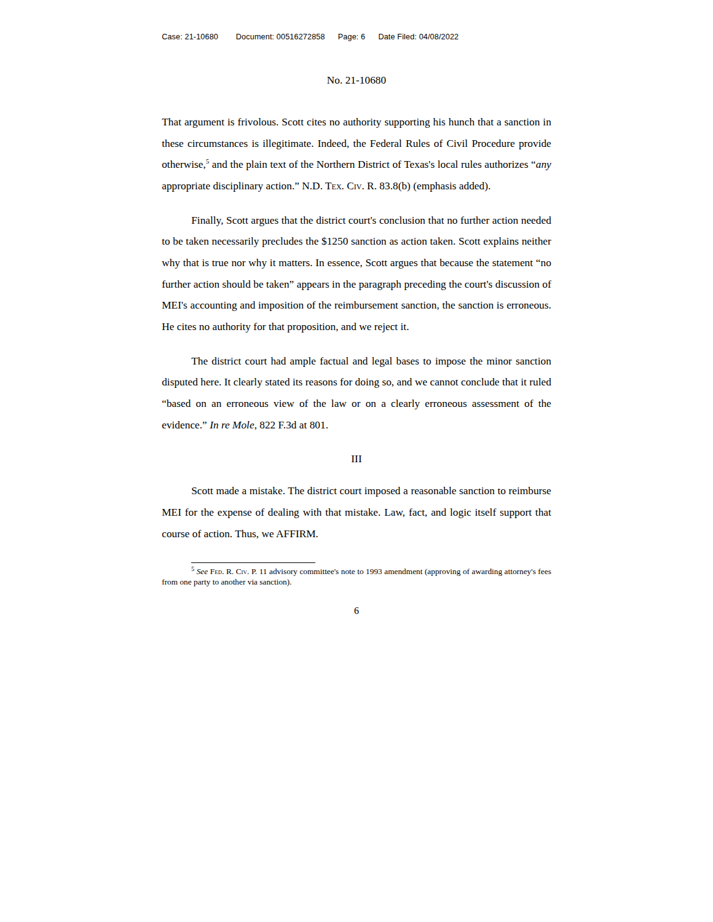Case: 21-10680 Document: 00516272858 Page: 6 Date Filed: 04/08/2022
No. 21-10680
That argument is frivolous. Scott cites no authority supporting his hunch that a sanction in these circumstances is illegitimate. Indeed, the Federal Rules of Civil Procedure provide otherwise,5 and the plain text of the Northern District of Texas's local rules authorizes “any appropriate disciplinary action.” N.D. Tex. Civ. R. 83.8(b) (emphasis added).
Finally, Scott argues that the district court's conclusion that no further action needed to be taken necessarily precludes the $1250 sanction as action taken. Scott explains neither why that is true nor why it matters. In essence, Scott argues that because the statement “no further action should be taken” appears in the paragraph preceding the court's discussion of MEI's accounting and imposition of the reimbursement sanction, the sanction is erroneous. He cites no authority for that proposition, and we reject it.
The district court had ample factual and legal bases to impose the minor sanction disputed here. It clearly stated its reasons for doing so, and we cannot conclude that it ruled “based on an erroneous view of the law or on a clearly erroneous assessment of the evidence.” In re Mole, 822 F.3d at 801.
III
Scott made a mistake. The district court imposed a reasonable sanction to reimburse MEI for the expense of dealing with that mistake. Law, fact, and logic itself support that course of action. Thus, we AFFIRM.
5 See Fed. R. Civ. P. 11 advisory committee's note to 1993 amendment (approving of awarding attorney's fees from one party to another via sanction).
6